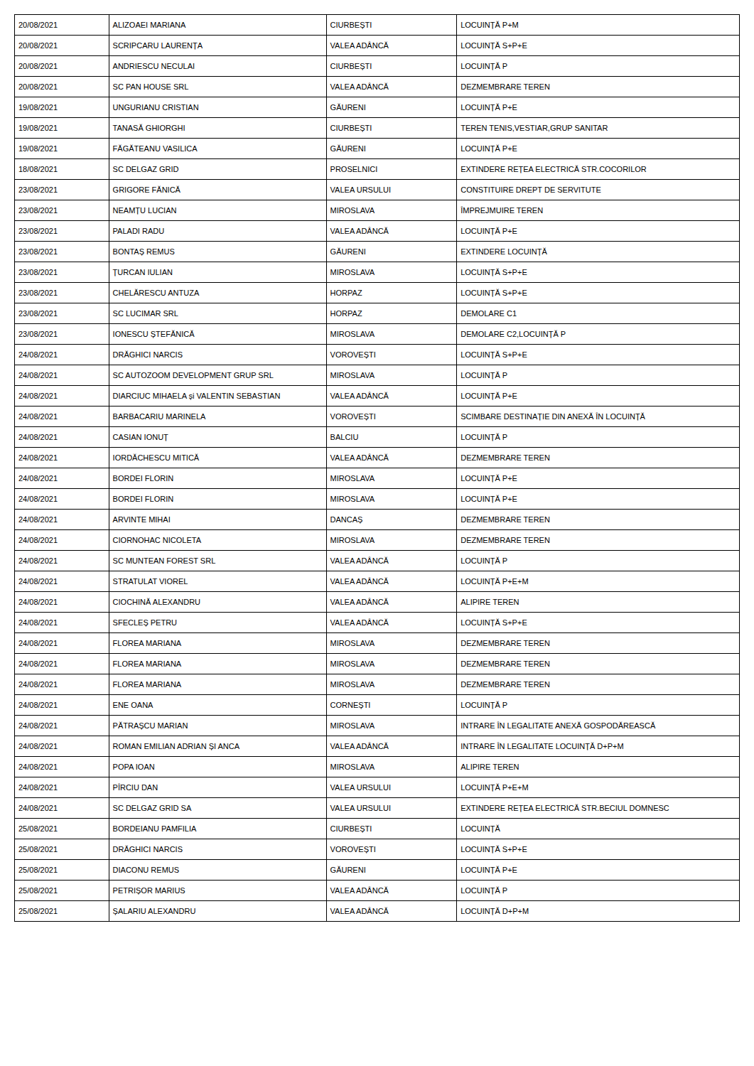| 20/08/2021 | ALIZOAEI MARIANA | CIURBEȘTI | LOCUINȚĂ P+M |
| 20/08/2021 | SCRIPCARU LAURENȚA | VALEA ADÂNCĂ | LOCUINȚĂ S+P+E |
| 20/08/2021 | ANDRIESCU NECULAI | CIURBEȘTI | LOCUINȚĂ P |
| 20/08/2021 | SC PAN HOUSE SRL | VALEA ADÂNCĂ | DEZMEMBRARE TEREN |
| 19/08/2021 | UNGURIANU CRISTIAN | GĂURENI | LOCUINȚĂ P+E |
| 19/08/2021 | TANASĂ GHIORGHI | CIURBEȘTI | TEREN TENIS,VESTIAR,GRUP SANITAR |
| 19/08/2021 | FĂGĂTEANU VASILICA | GĂURENI | LOCUINȚĂ P+E |
| 18/08/2021 | SC DELGAZ GRID | PROSELNICI | EXTINDERE REȚEA ELECTRICĂ STR.COCORILOR |
| 23/08/2021 | GRIGORE FĂNICĂ | VALEA URSULUI | CONSTITUIRE DREPT DE SERVITUTE |
| 23/08/2021 | NEAMȚU LUCIAN | MIROSLAVA | ÎMPREJMUIRE TEREN |
| 23/08/2021 | PALADI RADU | VALEA ADÂNCĂ | LOCUINȚĂ P+E |
| 23/08/2021 | BONTAȘ REMUS | GĂURENI | EXTINDERE LOCUINȚĂ |
| 23/08/2021 | ȚURCAN IULIAN | MIROSLAVA | LOCUINȚĂ S+P+E |
| 23/08/2021 | CHELĂRESCU ANTUZA | HORPAZ | LOCUINȚĂ S+P+E |
| 23/08/2021 | SC LUCIMAR SRL | HORPAZ | DEMOLARE C1 |
| 23/08/2021 | IONESCU ȘTEFĂNICĂ | MIROSLAVA | DEMOLARE C2,LOCUINȚĂ P |
| 24/08/2021 | DRĂGHICI NARCIS | VOROVEȘTI | LOCUINȚĂ S+P+E |
| 24/08/2021 | SC AUTOZOOM DEVELOPMENT GRUP SRL | MIROSLAVA | LOCUINȚĂ P |
| 24/08/2021 | DIARCIUC MIHAELA și VALENTIN SEBASTIAN | VALEA ADÂNCĂ | LOCUINȚĂ P+E |
| 24/08/2021 | BARBACARIU MARINELA | VOROVEȘTI | SCIMBARE DESTINAȚIE DIN ANEXĂ ÎN LOCUINȚĂ |
| 24/08/2021 | CASIAN IONUȚ | BALCIU | LOCUINȚĂ P |
| 24/08/2021 | IORDĂCHESCU MITICĂ | VALEA ADÂNCĂ | DEZMEMBRARE TEREN |
| 24/08/2021 | BORDEI FLORIN | MIROSLAVA | LOCUINȚĂ P+E |
| 24/08/2021 | BORDEI FLORIN | MIROSLAVA | LOCUINȚĂ P+E |
| 24/08/2021 | ARVINTE MIHAI | DANCAȘ | DEZMEMBRARE TEREN |
| 24/08/2021 | CIORNOHAC NICOLETA | MIROSLAVA | DEZMEMBRARE TEREN |
| 24/08/2021 | SC MUNTEAN FOREST SRL | VALEA ADÂNCĂ | LOCUINȚĂ P |
| 24/08/2021 | STRATULAT VIOREL | VALEA ADÂNCĂ | LOCUINȚĂ P+E+M |
| 24/08/2021 | CIOCHINĂ ALEXANDRU | VALEA ADÂNCĂ | ALIPIRE TEREN |
| 24/08/2021 | SFECLEȘ PETRU | VALEA ADÂNCĂ | LOCUINȚĂ S+P+E |
| 24/08/2021 | FLOREA MARIANA | MIROSLAVA | DEZMEMBRARE TEREN |
| 24/08/2021 | FLOREA MARIANA | MIROSLAVA | DEZMEMBRARE TEREN |
| 24/08/2021 | FLOREA MARIANA | MIROSLAVA | DEZMEMBRARE TEREN |
| 24/08/2021 | ENE OANA | CORNEȘTI | LOCUINȚĂ P |
| 24/08/2021 | PĂTRAȘCU MARIAN | MIROSLAVA | INTRARE ÎN LEGALITATE ANEXĂ GOSPODĂREASCĂ |
| 24/08/2021 | ROMAN EMILIAN ADRIAN ȘI ANCA | VALEA ADÂNCĂ | INTRARE ÎN LEGALITATE LOCUINȚĂ D+P+M |
| 24/08/2021 | POPA IOAN | MIROSLAVA | ALIPIRE TEREN |
| 24/08/2021 | PÎRCIU DAN | VALEA URSULUI | LOCUINȚĂ P+E+M |
| 24/08/2021 | SC DELGAZ GRID SA | VALEA URSULUI | EXTINDERE REȚEA ELECTRICĂ STR.BECIUL DOMNESC |
| 25/08/2021 | BORDEIANU PAMFILIA | CIURBEȘTI | LOCUINȚĂ |
| 25/08/2021 | DRĂGHICI NARCIS | VOROVEȘTI | LOCUINȚĂ S+P+E |
| 25/08/2021 | DIACONU REMUS | GĂURENI | LOCUINȚĂ P+E |
| 25/08/2021 | PETRIȘOR MARIUS | VALEA ADÂNCĂ | LOCUINȚĂ P |
| 25/08/2021 | ȘALARIU ALEXANDRU | VALEA ADÂNCĂ | LOCUINȚĂ D+P+M |